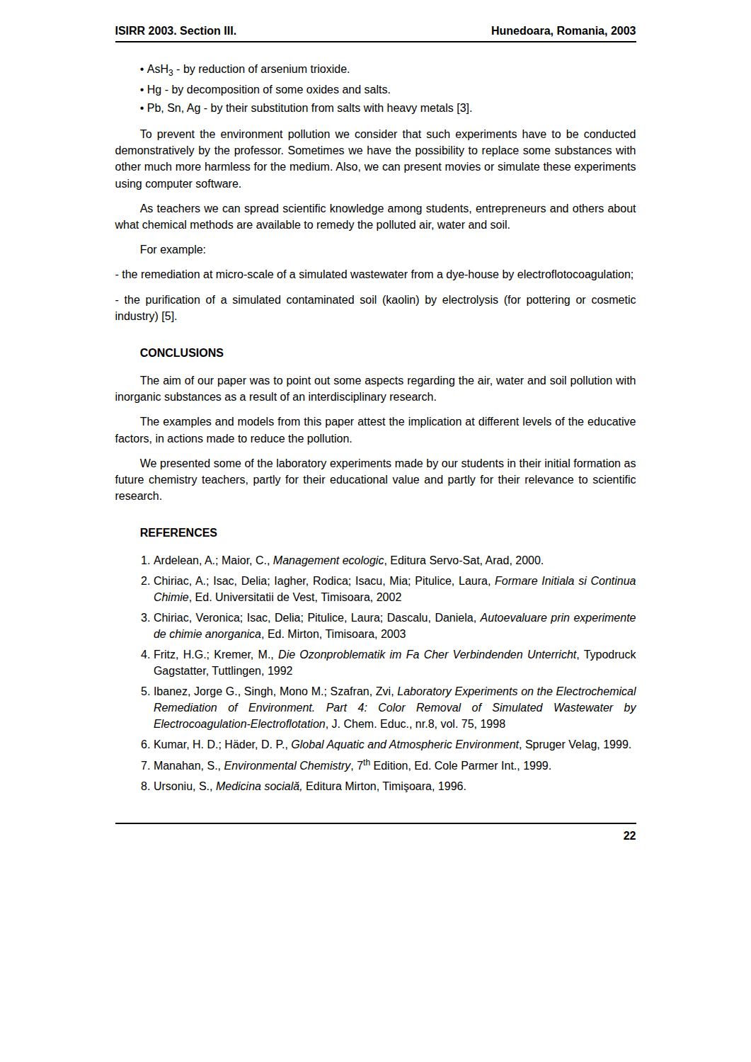ISIRR 2003. Section III. Hunedoara, Romania, 2003
AsH3 - by reduction of arsenium trioxide.
Hg - by decomposition of some oxides and salts.
Pb, Sn, Ag - by their substitution from salts with heavy metals [3].
To prevent the environment pollution we consider that such experiments have to be conducted demonstratively by the professor. Sometimes we have the possibility to replace some substances with other much more harmless for the medium. Also, we can present movies or simulate these experiments using computer software.
As teachers we can spread scientific knowledge among students, entrepreneurs and others about what chemical methods are available to remedy the polluted air, water and soil.
For example:
- the remediation at micro-scale of a simulated wastewater from a dye-house by electroflotocoagulation;
- the purification of a simulated contaminated soil (kaolin) by electrolysis (for pottering or cosmetic industry) [5].
CONCLUSIONS
The aim of our paper was to point out some aspects regarding the air, water and soil pollution with inorganic substances as a result of an interdisciplinary research.
The examples and models from this paper attest the implication at different levels of the educative factors, in actions made to reduce the pollution.
We presented some of the laboratory experiments made by our students in their initial formation as future chemistry teachers, partly for their educational value and partly for their relevance to scientific research.
REFERENCES
Ardelean, A.; Maior, C., Management ecologic, Editura Servo-Sat, Arad, 2000.
Chiriac, A.; Isac, Delia; Iagher, Rodica; Isacu, Mia; Pitulice, Laura, Formare Initiala si Continua Chimie, Ed. Universitatii de Vest, Timisoara, 2002
Chiriac, Veronica; Isac, Delia; Pitulice, Laura; Dascalu, Daniela, Autoevaluare prin experimente de chimie anorganica, Ed. Mirton, Timisoara, 2003
Fritz, H.G.; Kremer, M., Die Ozonproblematik im Fa Cher Verbindenden Unterricht, Typodruck Gagstatter, Tuttlingen, 1992
Ibanez, Jorge G., Singh, Mono M.; Szafran, Zvi, Laboratory Experiments on the Electrochemical Remediation of Environment. Part 4: Color Removal of Simulated Wastewater by Electrocoagulation-Electroflotation, J. Chem. Educ., nr.8, vol. 75, 1998
Kumar, H. D.; Häder, D. P., Global Aquatic and Atmospheric Environment, Spruger Velag, 1999.
Manahan, S., Environmental Chemistry, 7th Edition, Ed. Cole Parmer Int., 1999.
Ursoniu, S., Medicina socială, Editura Mirton, Timişoara, 1996.
22